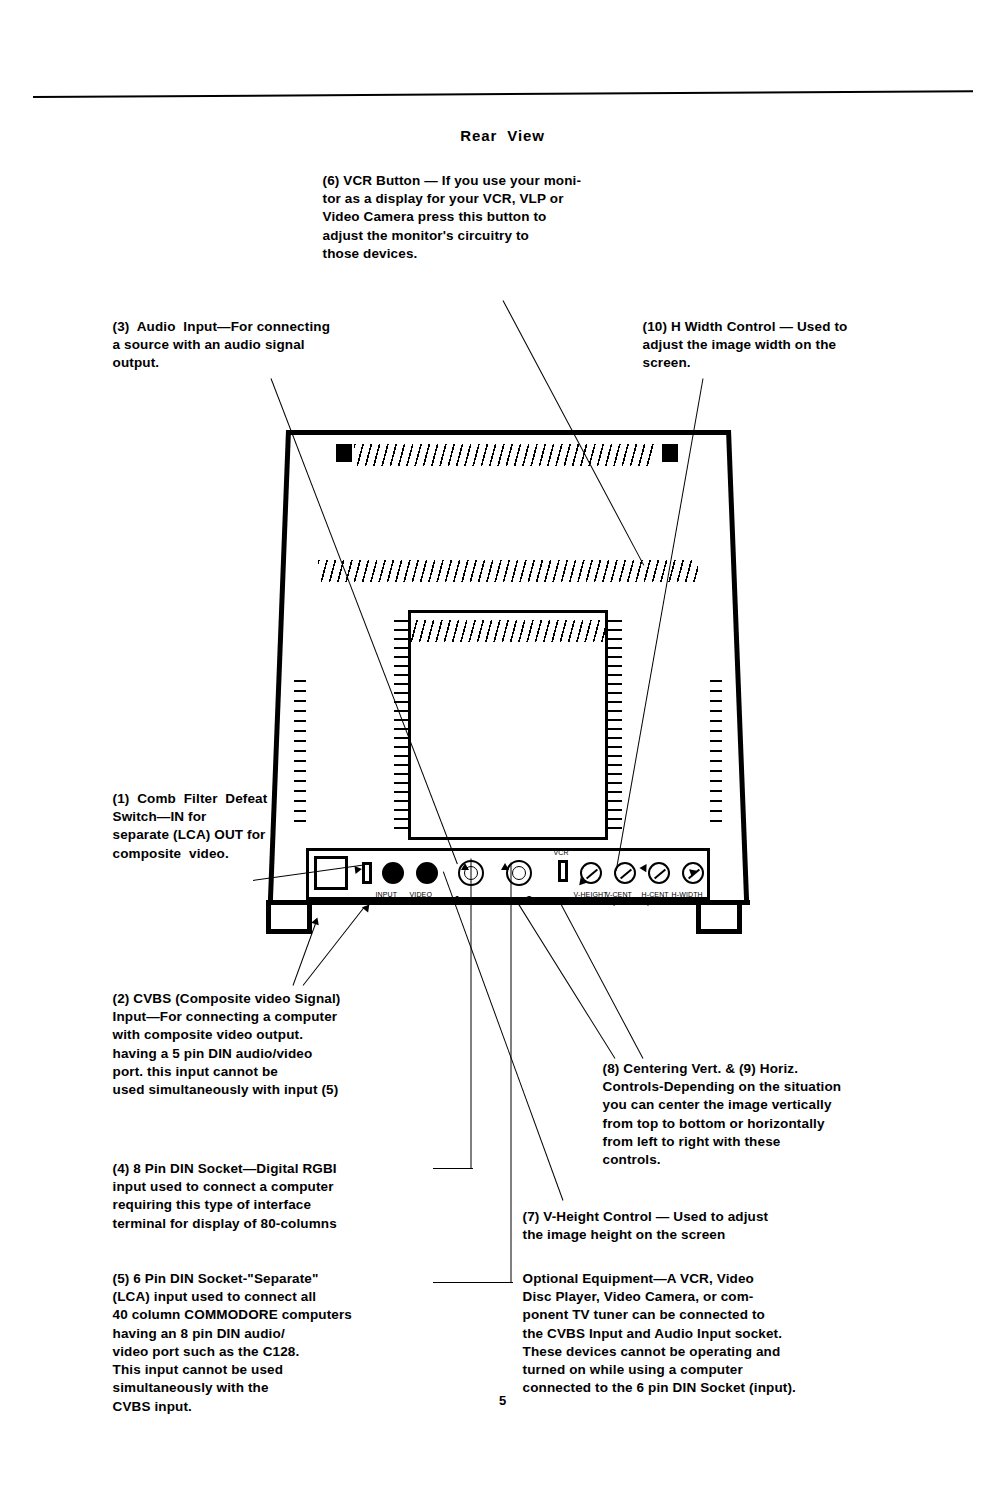Rear View
(6) VCR Button — If you use your moni-
tor as a display for your VCR, VLP or
Video Camera press this button to
adjust the monitor's circuitry to
those devices.
(3) Audio Input—For connecting
a source with an audio signal
output.
(10) H Width Control — Used to
adjust the image width on the
screen.
(1) Comb Filter Defeat
Switch—IN for
separate (LCA) OUT for
composite video.
(2) CVBS (Composite video Signal)
Input—For connecting a computer
with composite video output.
having a 5 pin DIN audio/video
port. this input cannot be
used simultaneously with input (5)
(4) 8 Pin DIN Socket—Digital RGBI
input used to connect a computer
requiring this type of interface
terminal for display of 80-columns
(5) 6 Pin DIN Socket-"Separate"
(LCA) input used to connect all
40 column COMMODORE computers
having an 8 pin DIN audio/
video port such as the C128.
This input cannot be used
simultaneously with the
CVBS input.
(8) Centering Vert. & (9) Horiz.
Controls-Depending on the situation
you can center the image vertically
from top to bottom or horizontally
from left to right with these
controls.
(7) V-Height Control — Used to adjust
the image height on the screen
Optional Equipment—A VCR, Video
Disc Player, Video Camera, or com-
ponent TV tuner can be connected to
the CVBS Input and Audio Input socket.
These devices cannot be operating and
turned on while using a computer
connected to the 6 pin DIN Socket (input).
5
1
2
INPUT
VIDEO
VCR
V-HEIGHT
V-CENT
H-CENT
H-WIDTH